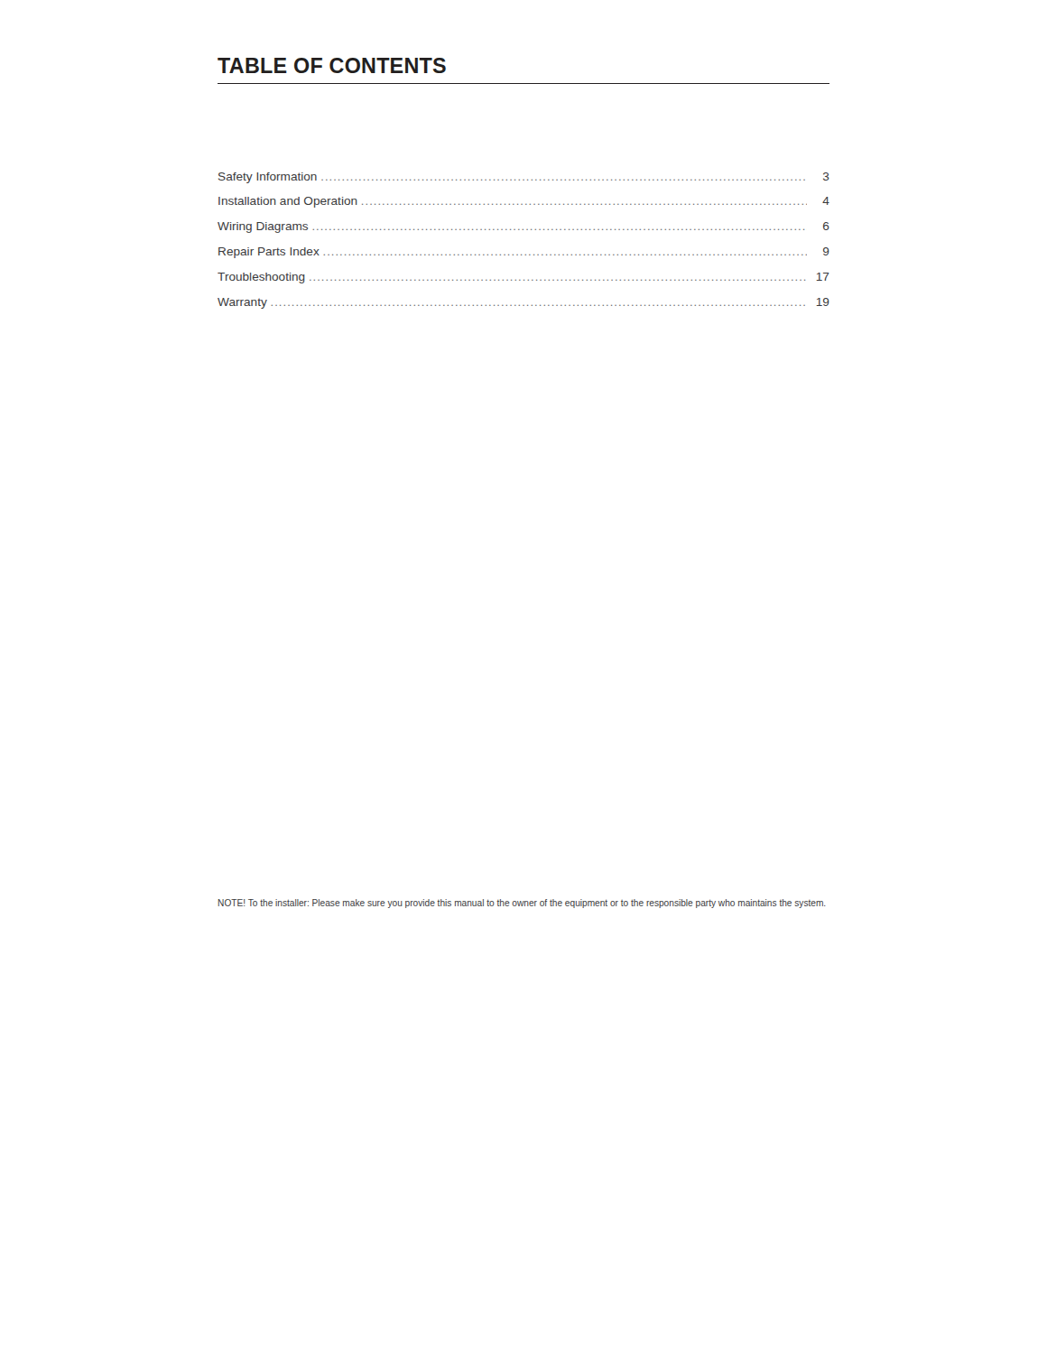Table of Contents
Safety Information ................................................................................................................................................................................... 3
Installation and Operation ................................................................................................................................................................................... 4
Wiring Diagrams ................................................................................................................................................................................... 6
Repair Parts Index ................................................................................................................................................................................... 9
Troubleshooting ................................................................................................................................................................................... 17
Warranty ................................................................................................................................................................................... 19
NOTE! To the installer: Please make sure you provide this manual to the owner of the equipment or to the responsible party who maintains the system.